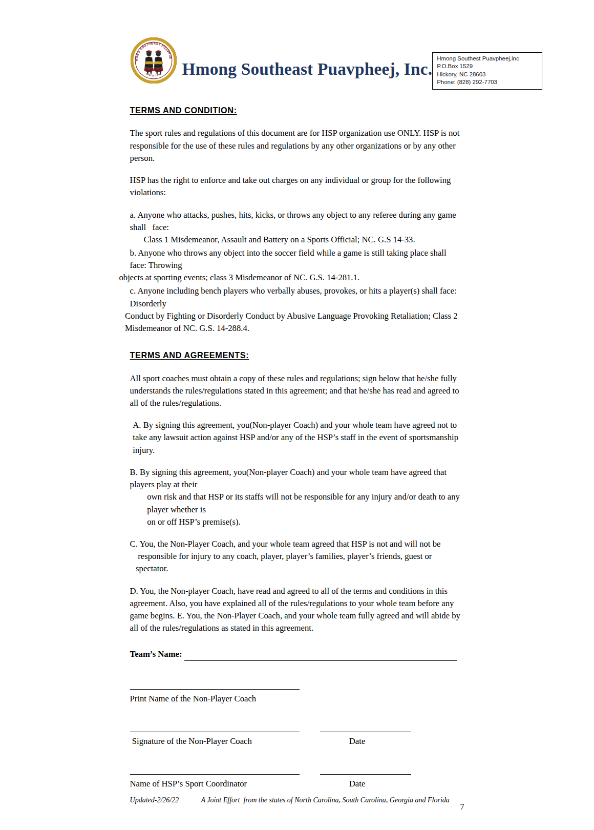HMONG SOUTHEAST PUAVPHEEJ SINCE 1992
Hmong Southeast Puavpheej, Inc.
Hmong Southest Puavpheej,inc
P.O.Box 1529
Hickory, NC 28603
Phone: (828) 292-7703
TERMS AND CONDITION:
The sport rules and regulations of this document are for HSP organization use ONLY. HSP is not responsible for the use of these rules and regulations by any other organizations or by any other person.
HSP has the right to enforce and take out charges on any individual or group for the following violations:
a. Anyone who attacks, pushes, hits, kicks, or throws any object to any referee during any game shall face: Class 1 Misdemeanor, Assault and Battery on a Sports Official; NC. G.S 14-33.
b. Anyone who throws any object into the soccer field while a game is still taking place shall face: Throwing objects at sporting events; class 3 Misdemeanor of NC. G.S. 14-281.1.
c. Anyone including bench players who verbally abuses, provokes, or hits a player(s) shall face: Disorderly Conduct by Fighting or Disorderly Conduct by Abusive Language Provoking Retaliation; Class 2 Misdemeanor of NC. G.S. 14-288.4.
TERMS AND AGREEMENTS:
All sport coaches must obtain a copy of these rules and regulations; sign below that he/she fully understands the rules/regulations stated in this agreement; and that he/she has read and agreed to all of the rules/regulations.
A. By signing this agreement, you(Non-player Coach) and your whole team have agreed not to take any lawsuit action against HSP and/or any of the HSP’s staff in the event of sportsmanship injury.
B. By signing this agreement, you(Non-player Coach) and your whole team have agreed that players play at their own risk and that HSP or its staffs will not be responsible for any injury and/or death to any player whether is on or off HSP’s premise(s).
C. You, the Non-Player Coach, and your whole team agreed that HSP is not and will not be responsible for injury to any coach, player, player’s families, player’s friends, guest or spectator.
D. You, the Non-player Coach, have read and agreed to all of the terms and conditions in this agreement. Also, you have explained all of the rules/regulations to your whole team before any game begins. E. You, the Non-Player Coach, and your whole team fully agreed and will abide by all of the rules/regulations as stated in this agreement.
Team’s Name:
Print Name of the Non-Player Coach
Signature of the Non-Player Coach
Date
Name of HSP’s Sport Coordinator
Date
Updated-2/26/22 A Joint Effort from the states of North Carolina, South Carolina, Georgia and Florida
7